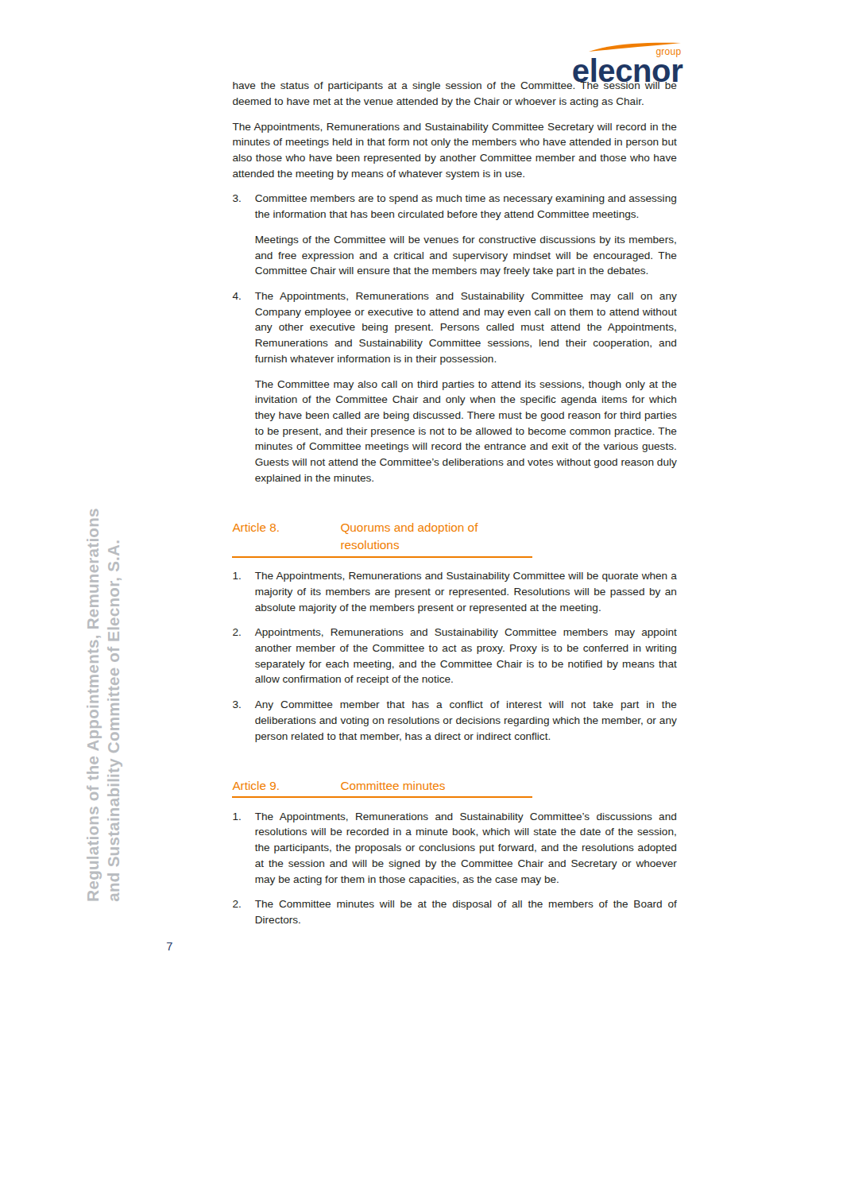group
elecnor
Regulations of the Appointments, Remunerations and Sustainability Committee of Elecnor, S.A.
have the status of participants at a single session of the Committee. The session will be deemed to have met at the venue attended by the Chair or whoever is acting as Chair.
The Appointments, Remunerations and Sustainability Committee Secretary will record in the minutes of meetings held in that form not only the members who have attended in person but also those who have been represented by another Committee member and those who have attended the meeting by means of whatever system is in use.
Committee members are to spend as much time as necessary examining and assessing the information that has been circulated before they attend Committee meetings.
Meetings of the Committee will be venues for constructive discussions by its members, and free expression and a critical and supervisory mindset will be encouraged. The Committee Chair will ensure that the members may freely take part in the debates.
The Appointments, Remunerations and Sustainability Committee may call on any Company employee or executive to attend and may even call on them to attend without any other executive being present. Persons called must attend the Appointments, Remunerations and Sustainability Committee sessions, lend their cooperation, and furnish whatever information is in their possession.
The Committee may also call on third parties to attend its sessions, though only at the invitation of the Committee Chair and only when the specific agenda items for which they have been called are being discussed. There must be good reason for third parties to be present, and their presence is not to be allowed to become common practice. The minutes of Committee meetings will record the entrance and exit of the various guests. Guests will not attend the Committee’s deliberations and votes without good reason duly explained in the minutes.
Article 8. Quorums and adoption of resolutions
The Appointments, Remunerations and Sustainability Committee will be quorate when a majority of its members are present or represented. Resolutions will be passed by an absolute majority of the members present or represented at the meeting.
Appointments, Remunerations and Sustainability Committee members may appoint another member of the Committee to act as proxy. Proxy is to be conferred in writing separately for each meeting, and the Committee Chair is to be notified by means that allow confirmation of receipt of the notice.
Any Committee member that has a conflict of interest will not take part in the deliberations and voting on resolutions or decisions regarding which the member, or any person related to that member, has a direct or indirect conflict.
Article 9. Committee minutes
The Appointments, Remunerations and Sustainability Committee’s discussions and resolutions will be recorded in a minute book, which will state the date of the session, the participants, the proposals or conclusions put forward, and the resolutions adopted at the session and will be signed by the Committee Chair and Secretary or whoever may be acting for them in those capacities, as the case may be.
The Committee minutes will be at the disposal of all the members of the Board of Directors.
7